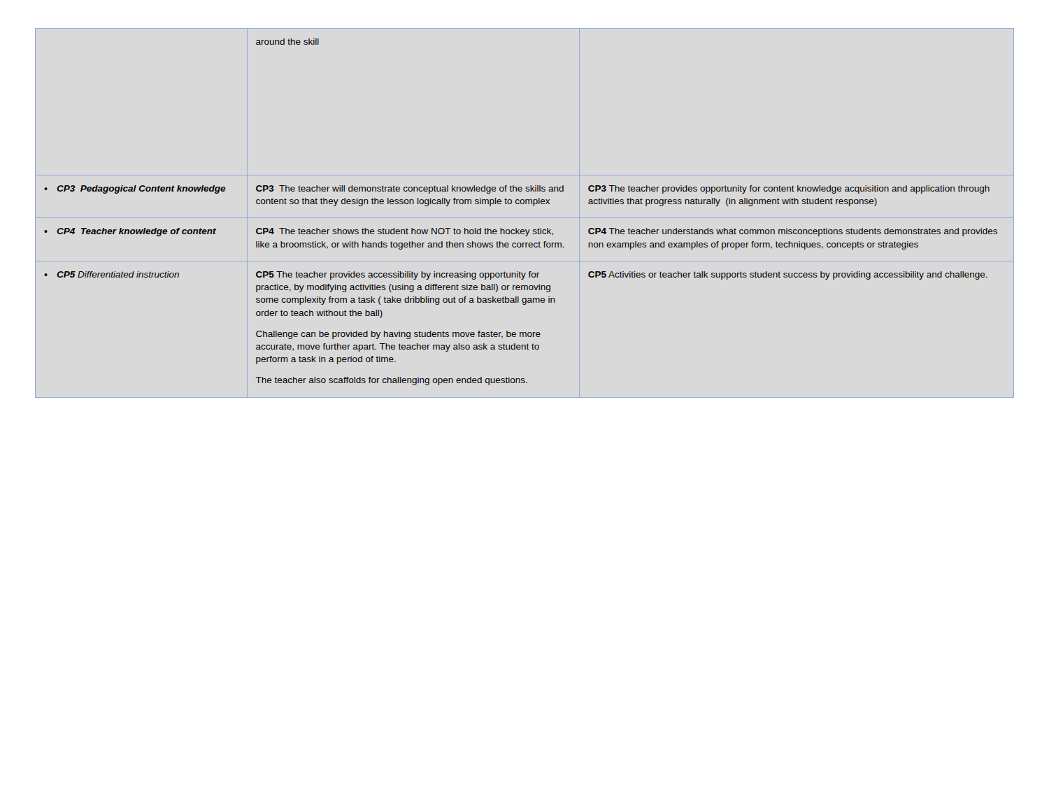| | around the skill | |
| • CP3 Pedagogical Content knowledge | CP3 The teacher will demonstrate conceptual knowledge of the skills and content so that they design the lesson logically from simple to complex | CP3 The teacher provides opportunity for content knowledge acquisition and application through activities that progress naturally (in alignment with student response) |
| • CP4 Teacher knowledge of content | CP4 The teacher shows the student how NOT to hold the hockey stick, like a broomstick, or with hands together and then shows the correct form. | CP4 The teacher understands what common misconceptions students demonstrates and provides non examples and examples of proper form, techniques, concepts or strategies |
| • CP5 Differentiated instruction | CP5 The teacher provides accessibility by increasing opportunity for practice, by modifying activities (using a different size ball) or removing some complexity from a task ( take dribbling out of a basketball game in order to teach without the ball) Challenge can be provided by having students move faster, be more accurate, move further apart. The teacher may also ask a student to perform a task in a period of time. The teacher also scaffolds for challenging open ended questions. | CP5 Activities or teacher talk supports student success by providing accessibility and challenge. |